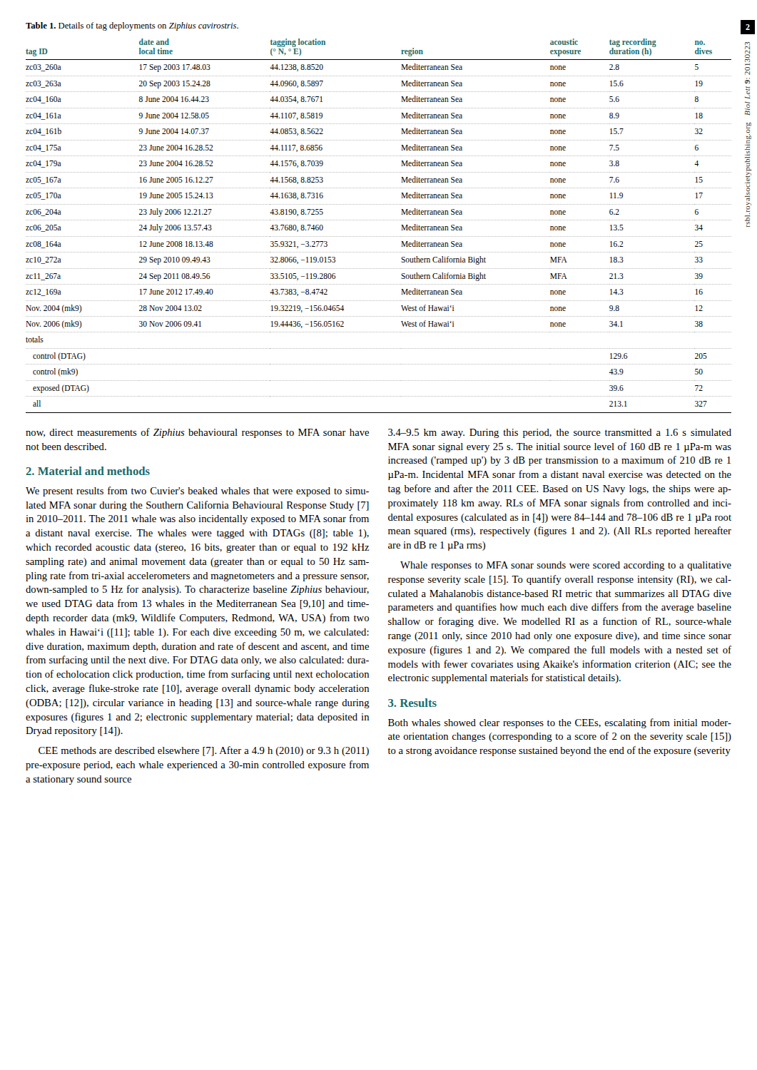2 rsbl.royalsocietypublishing.org Biol Lett 9: 20130223
Table 1. Details of tag deployments on Ziphius cavirostris.
| tag ID | date and local time | tagging location (° N, ° E) | region | acoustic exposure | tag recording duration (h) | no. dives |
| --- | --- | --- | --- | --- | --- | --- |
| zc03_260a | 17 Sep 2003 17.48.03 | 44.1238, 8.8520 | Mediterranean Sea | none | 2.8 | 5 |
| zc03_263a | 20 Sep 2003 15.24.28 | 44.0960, 8.5897 | Mediterranean Sea | none | 15.6 | 19 |
| zc04_160a | 8 June 2004 16.44.23 | 44.0354, 8.7671 | Mediterranean Sea | none | 5.6 | 8 |
| zc04_161a | 9 June 2004 12.58.05 | 44.1107, 8.5819 | Mediterranean Sea | none | 8.9 | 18 |
| zc04_161b | 9 June 2004 14.07.37 | 44.0853, 8.5622 | Mediterranean Sea | none | 15.7 | 32 |
| zc04_175a | 23 June 2004 16.28.52 | 44.1117, 8.6856 | Mediterranean Sea | none | 7.5 | 6 |
| zc04_179a | 23 June 2004 16.28.52 | 44.1576, 8.7039 | Mediterranean Sea | none | 3.8 | 4 |
| zc05_167a | 16 June 2005 16.12.27 | 44.1568, 8.8253 | Mediterranean Sea | none | 7.6 | 15 |
| zc05_170a | 19 June 2005 15.24.13 | 44.1638, 8.7316 | Mediterranean Sea | none | 11.9 | 17 |
| zc06_204a | 23 July 2006 12.21.27 | 43.8190, 8.7255 | Mediterranean Sea | none | 6.2 | 6 |
| zc06_205a | 24 July 2006 13.57.43 | 43.7680, 8.7460 | Mediterranean Sea | none | 13.5 | 34 |
| zc08_164a | 12 June 2008 18.13.48 | 35.9321, −3.2773 | Mediterranean Sea | none | 16.2 | 25 |
| zc10_272a | 29 Sep 2010 09.49.43 | 32.8066, −119.0153 | Southern California Bight | MFA | 18.3 | 33 |
| zc11_267a | 24 Sep 2011 08.49.56 | 33.5105, −119.2806 | Southern California Bight | MFA | 21.3 | 39 |
| zc12_169a | 17 June 2012 17.49.40 | 43.7383, −8.4742 | Mediterranean Sea | none | 14.3 | 16 |
| Nov. 2004 (mk9) | 28 Nov 2004 13.02 | 19.32219, −156.04654 | West of Hawaiʻi | none | 9.8 | 12 |
| Nov. 2006 (mk9) | 30 Nov 2006 09.41 | 19.44436, −156.05162 | West of Hawaiʻi | none | 34.1 | 38 |
| totals | | | | | | |
| control (DTAG) | | | | | 129.6 | 205 |
| control (mk9) | | | | | 43.9 | 50 |
| exposed (DTAG) | | | | | 39.6 | 72 |
| all | | | | | 213.1 | 327 |
now, direct measurements of Ziphius behavioural responses to MFA sonar have not been described.
2. Material and methods
We present results from two Cuvier's beaked whales that were exposed to simulated MFA sonar during the Southern California Behavioural Response Study [7] in 2010–2011. The 2011 whale was also incidentally exposed to MFA sonar from a distant naval exercise. The whales were tagged with DTAGs ([8]; table 1), which recorded acoustic data (stereo, 16 bits, greater than or equal to 192 kHz sampling rate) and animal movement data (greater than or equal to 50 Hz sampling rate from tri-axial accelerometers and magnetometers and a pressure sensor, down-sampled to 5 Hz for analysis). To characterize baseline Ziphius behaviour, we used DTAG data from 13 whales in the Mediterranean Sea [9,10] and time-depth recorder data (mk9, Wildlife Computers, Redmond, WA, USA) from two whales in Hawaiʻi ([11]; table 1). For each dive exceeding 50 m, we calculated: dive duration, maximum depth, duration and rate of descent and ascent, and time from surfacing until the next dive. For DTAG data only, we also calculated: duration of echolocation click production, time from surfacing until next echolocation click, average fluke-stroke rate [10], average overall dynamic body acceleration (ODBA; [12]), circular variance in heading [13] and source-whale range during exposures (figures 1 and 2; electronic supplementary material; data deposited in Dryad repository [14]).
CEE methods are described elsewhere [7]. After a 4.9 h (2010) or 9.3 h (2011) pre-exposure period, each whale experienced a 30-min controlled exposure from a stationary sound source
3.4–9.5 km away. During this period, the source transmitted a 1.6 s simulated MFA sonar signal every 25 s. The initial source level of 160 dB re 1 µPa-m was increased ('ramped up') by 3 dB per transmission to a maximum of 210 dB re 1 µPa-m. Incidental MFA sonar from a distant naval exercise was detected on the tag before and after the 2011 CEE. Based on US Navy logs, the ships were approximately 118 km away. RLs of MFA sonar signals from controlled and incidental exposures (calculated as in [4]) were 84–144 and 78–106 dB re 1 µPa root mean squared (rms), respectively (figures 1 and 2). (All RLs reported hereafter are in dB re 1 µPa rms)
Whale responses to MFA sonar sounds were scored according to a qualitative response severity scale [15]. To quantify overall response intensity (RI), we calculated a Mahalanobis distance-based RI metric that summarizes all DTAG dive parameters and quantifies how much each dive differs from the average baseline shallow or foraging dive. We modelled RI as a function of RL, source-whale range (2011 only, since 2010 had only one exposure dive), and time since sonar exposure (figures 1 and 2). We compared the full models with a nested set of models with fewer covariates using Akaike's information criterion (AIC; see the electronic supplemental materials for statistical details).
3. Results
Both whales showed clear responses to the CEEs, escalating from initial moderate orientation changes (corresponding to a score of 2 on the severity scale [15]) to a strong avoidance response sustained beyond the end of the exposure (severity